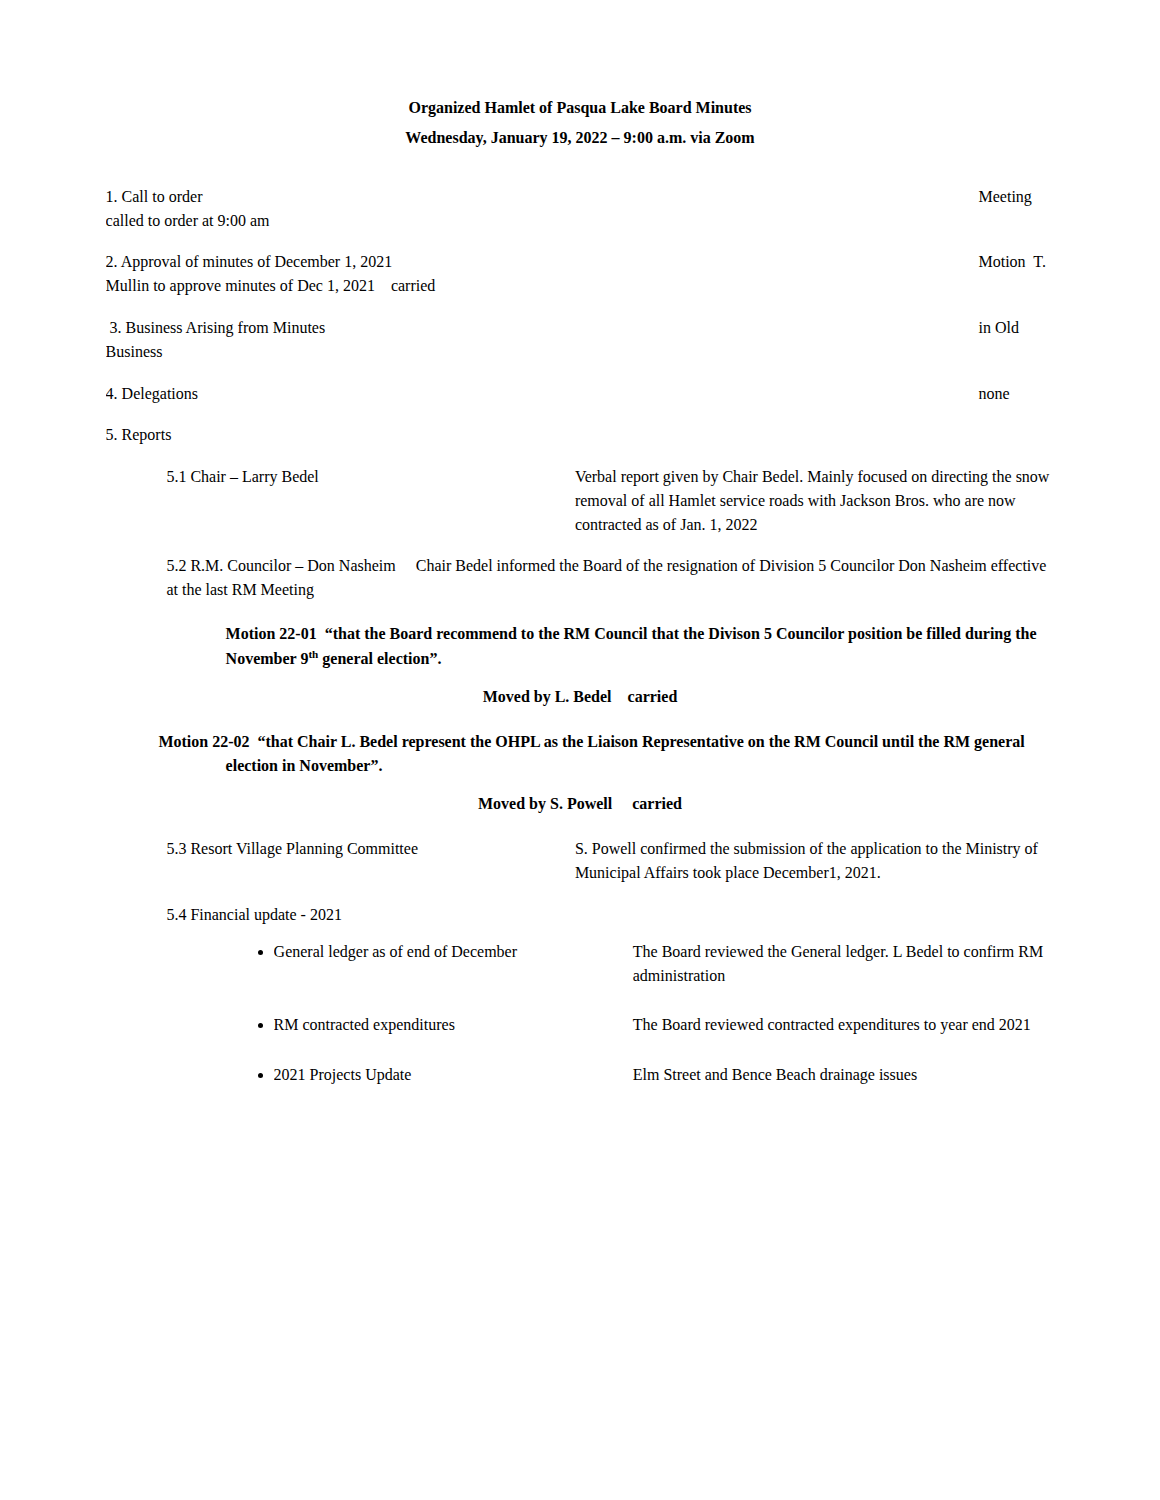Organized Hamlet of Pasqua Lake Board Minutes
Wednesday, January 19, 2022 – 9:00 a.m. via Zoom
1. Call to order Meeting called to order at 9:00 am
2. Approval of minutes of December 1, 2021 Motion T. Mullin to approve minutes of Dec 1, 2021 carried
3. Business Arising from Minutes in Old Business
4. Delegations none
5. Reports
5.1 Chair – Larry Bedel
Verbal report given by Chair Bedel. Mainly focused on directing the snow removal of all Hamlet service roads with Jackson Bros. who are now contracted as of Jan. 1, 2022
5.2 R.M. Councilor – Don Nasheim Chair Bedel informed the Board of the resignation of Division 5 Councilor Don Nasheim effective at the last RM Meeting
Motion 22-01 “that the Board recommend to the RM Council that the Divison 5 Councilor position be filled during the November 9th general election”.
Moved by L. Bedel carried
Motion 22-02 “that Chair L. Bedel represent the OHPL as the Liaison Representative on the RM Council until the RM general election in November”.
Moved by S. Powell carried
5.3 Resort Village Planning Committee
S. Powell confirmed the submission of the application to the Ministry of Municipal Affairs took place December1, 2021.
5.4 Financial update - 2021
General ledger as of end of December
The Board reviewed the General ledger. L Bedel to confirm RM administration
RM contracted expenditures
The Board reviewed contracted expenditures to year end 2021
2021 Projects Update
Elm Street and Bence Beach drainage issues